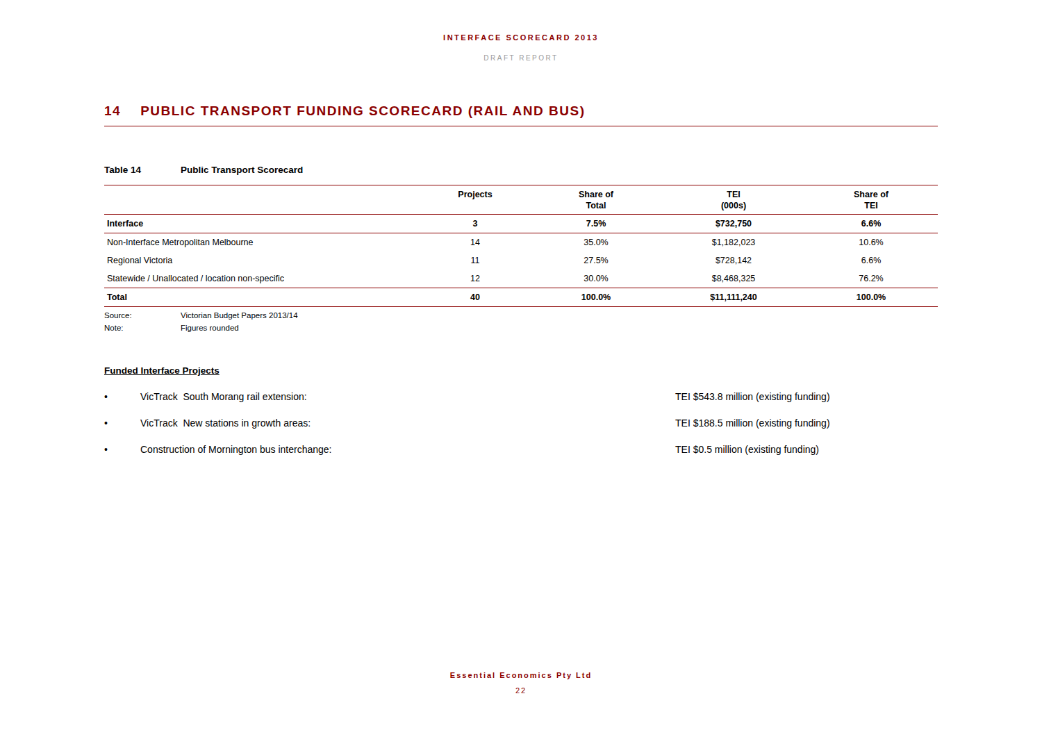INTERFACE SCORECARD 2013
DRAFT REPORT
14 PUBLIC TRANSPORT FUNDING SCORECARD (RAIL AND BUS)
Table 14 Public Transport Scorecard
| | Projects | Share of Total | TEI (000s) | Share of TEI |
| --- | --- | --- | --- | --- |
| Interface | 3 | 7.5% | $732,750 | 6.6% |
| Non-Interface Metropolitan Melbourne | 14 | 35.0% | $1,182,023 | 10.6% |
| Regional Victoria | 11 | 27.5% | $728,142 | 6.6% |
| Statewide / Unallocated / location non-specific | 12 | 30.0% | $8,468,325 | 76.2% |
| Total | 40 | 100.0% | $11,111,240 | 100.0% |
Source: Victorian Budget Papers 2013/14
Note: Figures rounded
Funded Interface Projects
VicTrack South Morang rail extension: TEI $543.8 million (existing funding)
VicTrack New stations in growth areas: TEI $188.5 million (existing funding)
Construction of Mornington bus interchange: TEI $0.5 million (existing funding)
Essential Economics Pty Ltd
22